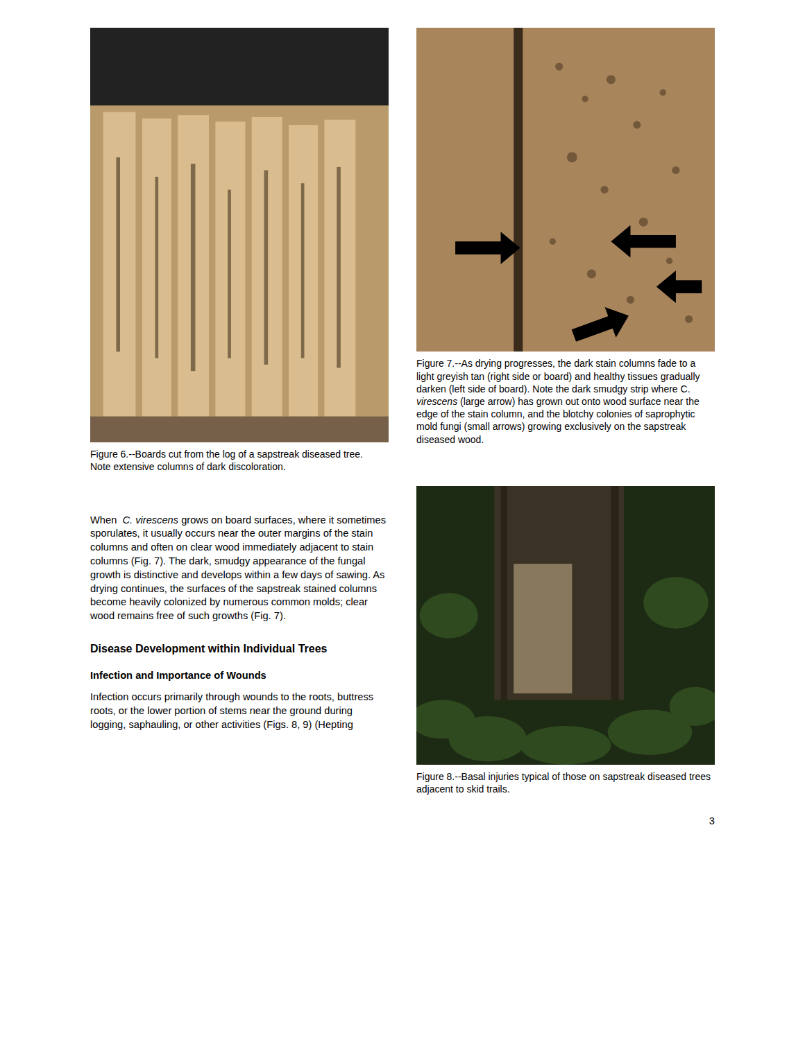Figure 6.--Boards cut from the log of a sapstreak diseased tree. Note extensive columns of dark discoloration.
When C. virescens grows on board surfaces, where it sometimes sporulates, it usually occurs near the outer margins of the stain columns and often on clear wood immediately adjacent to stain columns (Fig. 7). The dark, smudgy appearance of the fungal growth is distinctive and develops within a few days of sawing. As drying continues, the surfaces of the sapstreak stained columns become heavily colonized by numerous common molds; clear wood remains free of such growths (Fig. 7).
Disease Development within Individual Trees
Infection and Importance of Wounds
Infection occurs primarily through wounds to the roots, buttress roots, or the lower portion of stems near the ground during logging, saphauling, or other activities (Figs. 8, 9) (Hepting
Figure 7.--As drying progresses, the dark stain columns fade to a light greyish tan (right side or board) and healthy tissues gradually darken (left side of board). Note the dark smudgy strip where C. virescens (large arrow) has grown out onto wood surface near the edge of the stain column, and the blotchy colonies of saprophytic mold fungi (small arrows) growing exclusively on the sapstreak diseased wood.
Figure 8.--Basal injuries typical of those on sapstreak diseased trees adjacent to skid trails.
3